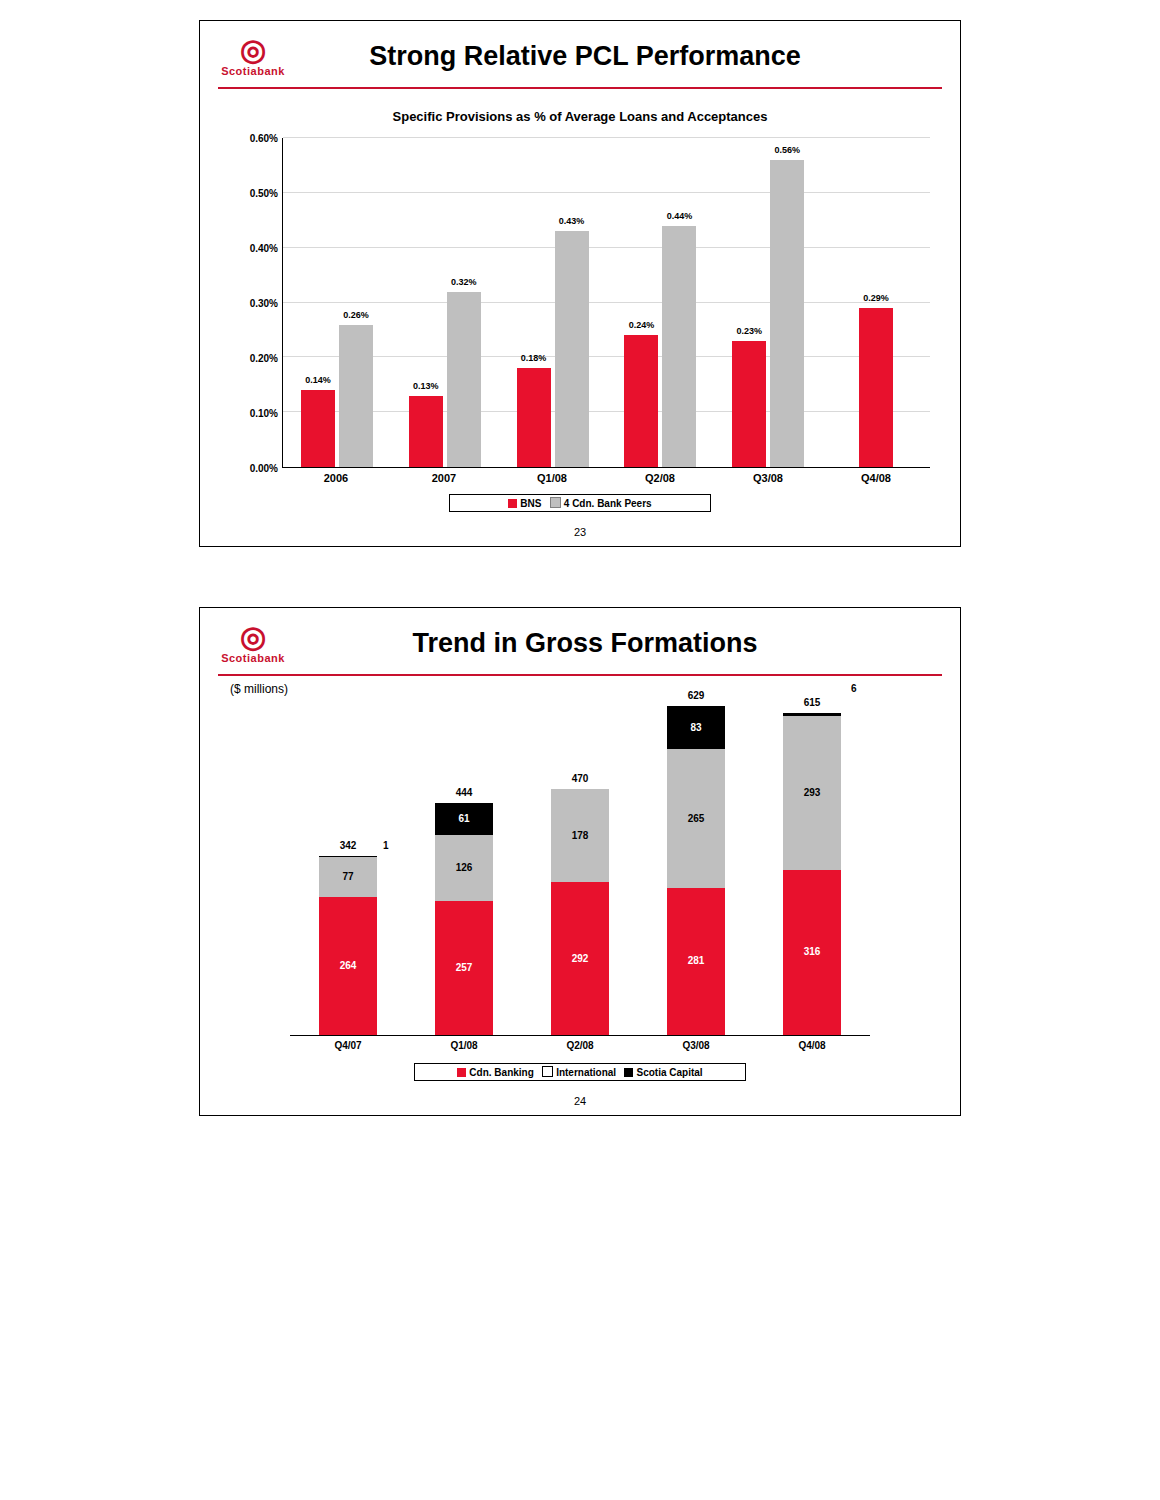◎
Scotiabank
Strong Relative PCL Performance
Specific Provisions as % of Average Loans and Acceptances
0.60% 0.50% 0.40% 0.30% 0.20% 0.10% 0.00%
0.14%
0.26%
0.13%
0.32%
0.18%
0.43%
0.24%
0.44%
0.23%
0.56%
0.29%
2006
2007
Q1/08
Q2/08
Q3/08
Q4/08
BNS 4 Cdn. Bank Peers
23
◎
Scotiabank
Trend in Gross Formations
($ millions)
342 1
77
264
444
61
126
257
470
178
292
629
83
265
281
615 6
293
316
Q4/07
Q1/08
Q2/08
Q3/08
Q4/08
Cdn. Banking International Scotia Capital
24